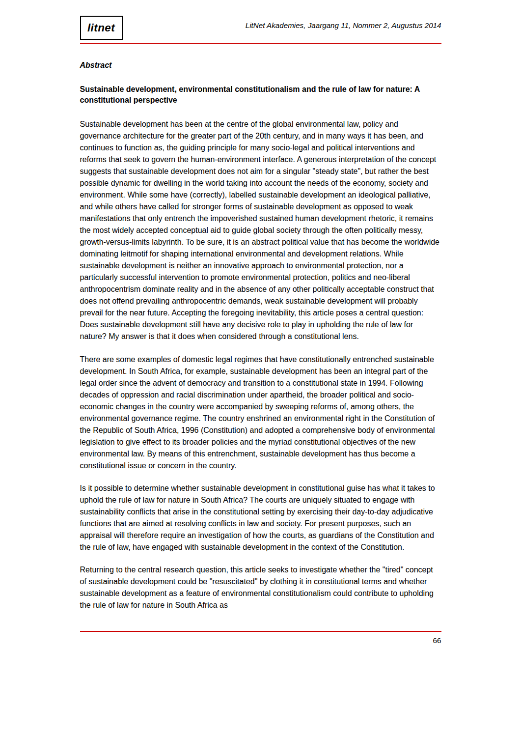litnet
LitNet Akademies, Jaargang 11, Nommer 2, Augustus 2014
Abstract
Sustainable development, environmental constitutionalism and the rule of law for nature: A constitutional perspective
Sustainable development has been at the centre of the global environmental law, policy and governance architecture for the greater part of the 20th century, and in many ways it has been, and continues to function as, the guiding principle for many socio-legal and political interventions and reforms that seek to govern the human-environment interface. A generous interpretation of the concept suggests that sustainable development does not aim for a singular "steady state", but rather the best possible dynamic for dwelling in the world taking into account the needs of the economy, society and environment. While some have (correctly), labelled sustainable development an ideological palliative, and while others have called for stronger forms of sustainable development as opposed to weak manifestations that only entrench the impoverished sustained human development rhetoric, it remains the most widely accepted conceptual aid to guide global society through the often politically messy, growth-versus-limits labyrinth. To be sure, it is an abstract political value that has become the worldwide dominating leitmotif for shaping international environmental and development relations. While sustainable development is neither an innovative approach to environmental protection, nor a particularly successful intervention to promote environmental protection, politics and neo-liberal anthropocentrism dominate reality and in the absence of any other politically acceptable construct that does not offend prevailing anthropocentric demands, weak sustainable development will probably prevail for the near future. Accepting the foregoing inevitability, this article poses a central question: Does sustainable development still have any decisive role to play in upholding the rule of law for nature? My answer is that it does when considered through a constitutional lens.
There are some examples of domestic legal regimes that have constitutionally entrenched sustainable development. In South Africa, for example, sustainable development has been an integral part of the legal order since the advent of democracy and transition to a constitutional state in 1994. Following decades of oppression and racial discrimination under apartheid, the broader political and socio-economic changes in the country were accompanied by sweeping reforms of, among others, the environmental governance regime. The country enshrined an environmental right in the Constitution of the Republic of South Africa, 1996 (Constitution) and adopted a comprehensive body of environmental legislation to give effect to its broader policies and the myriad constitutional objectives of the new environmental law. By means of this entrenchment, sustainable development has thus become a constitutional issue or concern in the country.
Is it possible to determine whether sustainable development in constitutional guise has what it takes to uphold the rule of law for nature in South Africa? The courts are uniquely situated to engage with sustainability conflicts that arise in the constitutional setting by exercising their day-to-day adjudicative functions that are aimed at resolving conflicts in law and society. For present purposes, such an appraisal will therefore require an investigation of how the courts, as guardians of the Constitution and the rule of law, have engaged with sustainable development in the context of the Constitution.
Returning to the central research question, this article seeks to investigate whether the "tired" concept of sustainable development could be "resuscitated" by clothing it in constitutional terms and whether sustainable development as a feature of environmental constitutionalism could contribute to upholding the rule of law for nature in South Africa as
66